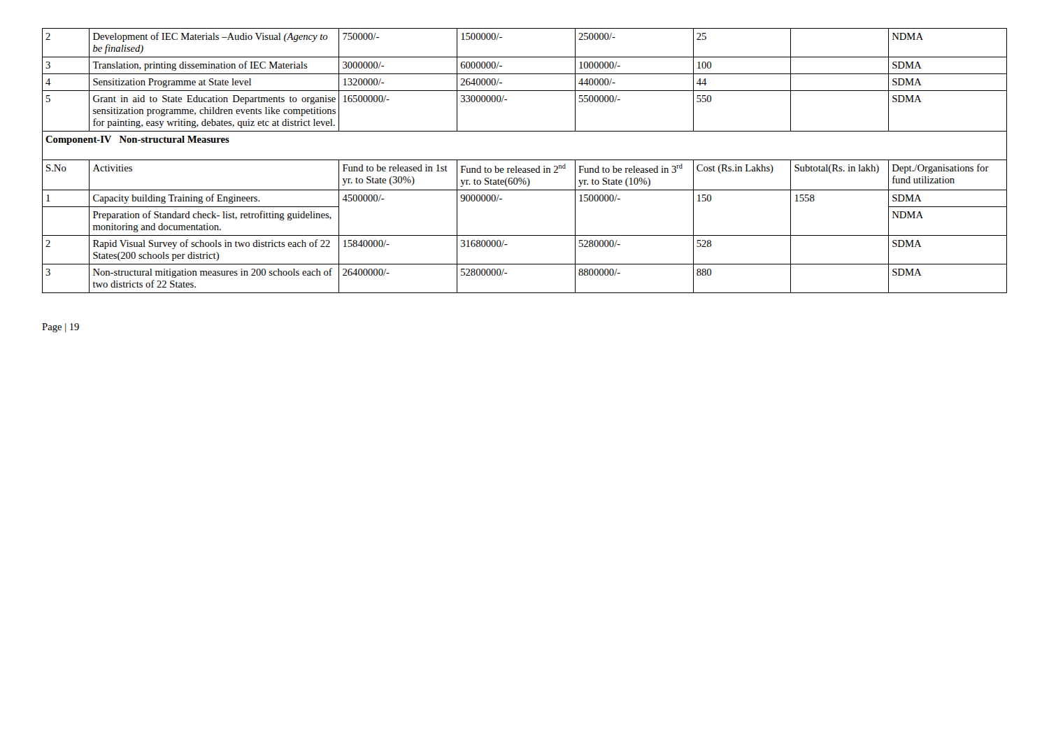| 2 | Development of IEC Materials –Audio Visual (Agency to be finalised) | 750000/- | 1500000/- | 250000/- | 25 | | NDMA |
| 3 | Translation, printing dissemination of IEC Materials | 3000000/- | 6000000/- | 1000000/- | 100 | | SDMA |
| 4 | Sensitization Programme at State level | 1320000/- | 2640000/- | 440000/- | 44 | | SDMA |
| 5 | Grant in aid to State Education Departments to organise sensitization programme, children events like competitions for painting, easy writing, debates, quiz etc at district level. | 16500000/- | 33000000/- | 5500000/- | 550 | | SDMA |
| Component-IV Non-structural Measures |
| S.No | Activities | Fund to be released in 1st yr. to State (30%) | Fund to be released in 2 nd yr. to State(60%) | Fund to be released in 3 rd yr. to State (10%) | Cost (Rs.in Lakhs) | Subtotal(Rs. in lakh) | Dept./Organisations for fund utilization |
| 1 | Capacity building Training of Engineers. | 4500000/- | 9000000/- | 1500000/- | 150 | 1558 | SDMA |
| | Preparation of Standard check- list, retrofitting guidelines, monitoring and documentation. | NDMA |
| 2 | Rapid Visual Survey of schools in two districts each of 22 States(200 schools per district) | 15840000/- | 31680000/- | 5280000/- | 528 | | SDMA |
| 3 | Non-structural mitigation measures in 200 schools each of two districts of 22 States. | 26400000/- | 52800000/- | 8800000/- | 880 | | SDMA |
Page | 19